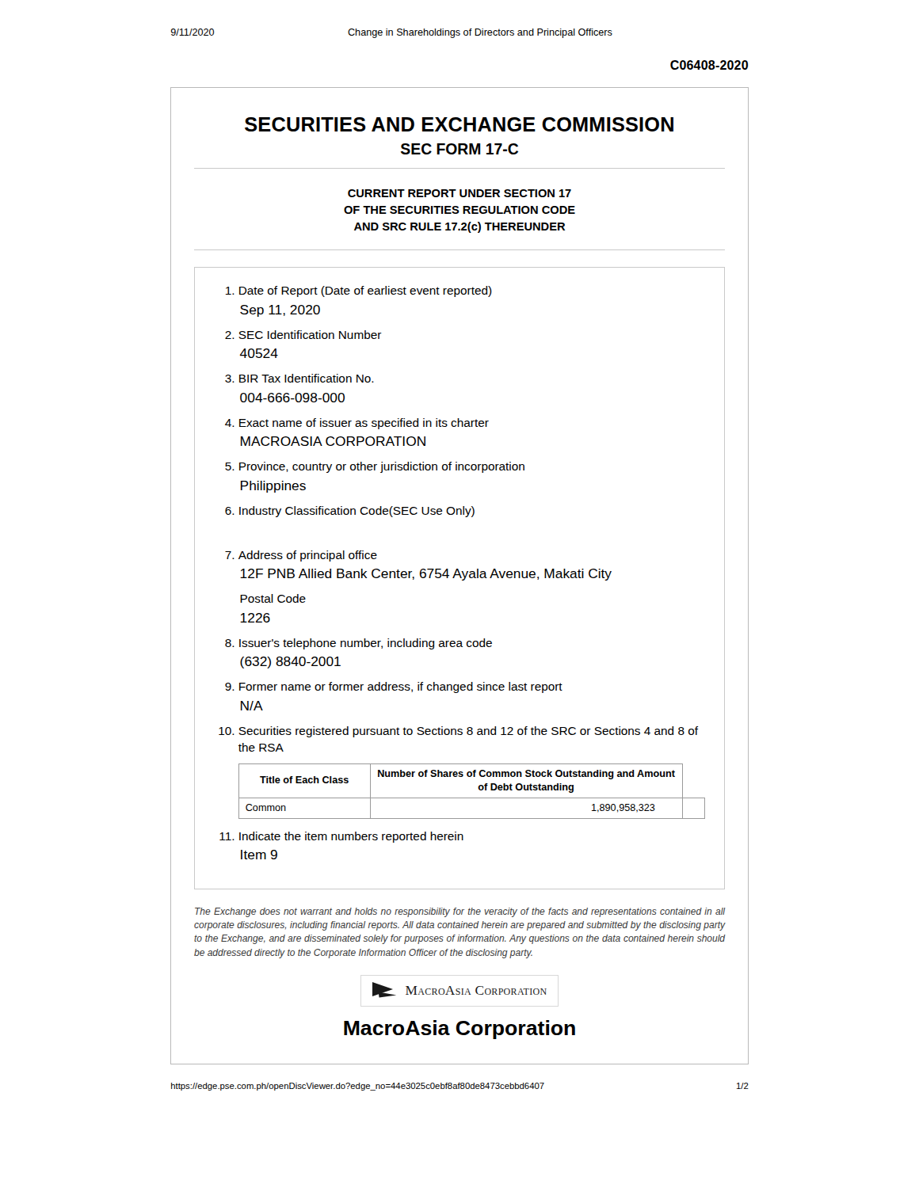9/11/2020
Change in Shareholdings of Directors and Principal Officers
C06408-2020
SECURITIES AND EXCHANGE COMMISSION
SEC FORM 17-C
CURRENT REPORT UNDER SECTION 17
OF THE SECURITIES REGULATION CODE
AND SRC RULE 17.2(c) THEREUNDER
Date of Report (Date of earliest event reported) Sep 11, 2020
SEC Identification Number 40524
BIR Tax Identification No. 004-666-098-000
Exact name of issuer as specified in its charter MACROASIA CORPORATION
Province, country or other jurisdiction of incorporation Philippines
Industry Classification Code(SEC Use Only)
Address of principal office 12F PNB Allied Bank Center, 6754 Ayala Avenue, Makati City Postal Code 1226
Issuer's telephone number, including area code (632) 8840-2001
Former name or former address, if changed since last report N/A
Securities registered pursuant to Sections 8 and 12 of the SRC or Sections 4 and 8 of the RSA
| Title of Each Class | Number of Shares of Common Stock Outstanding and Amount of Debt Outstanding | |
| --- | --- | --- |
| Common | 1,890,958,323 | |
Indicate the item numbers reported herein Item 9
The Exchange does not warrant and holds no responsibility for the veracity of the facts and representations contained in all corporate disclosures, including financial reports. All data contained herein are prepared and submitted by the disclosing party to the Exchange, and are disseminated solely for purposes of information. Any questions on the data contained herein should be addressed directly to the Corporate Information Officer of the disclosing party.
MacroAsia Corporation
MacroAsia Corporation
https://edge.pse.com.ph/openDiscViewer.do?edge_no=44e3025c0ebf8af80de8473cebbd6407
1/2